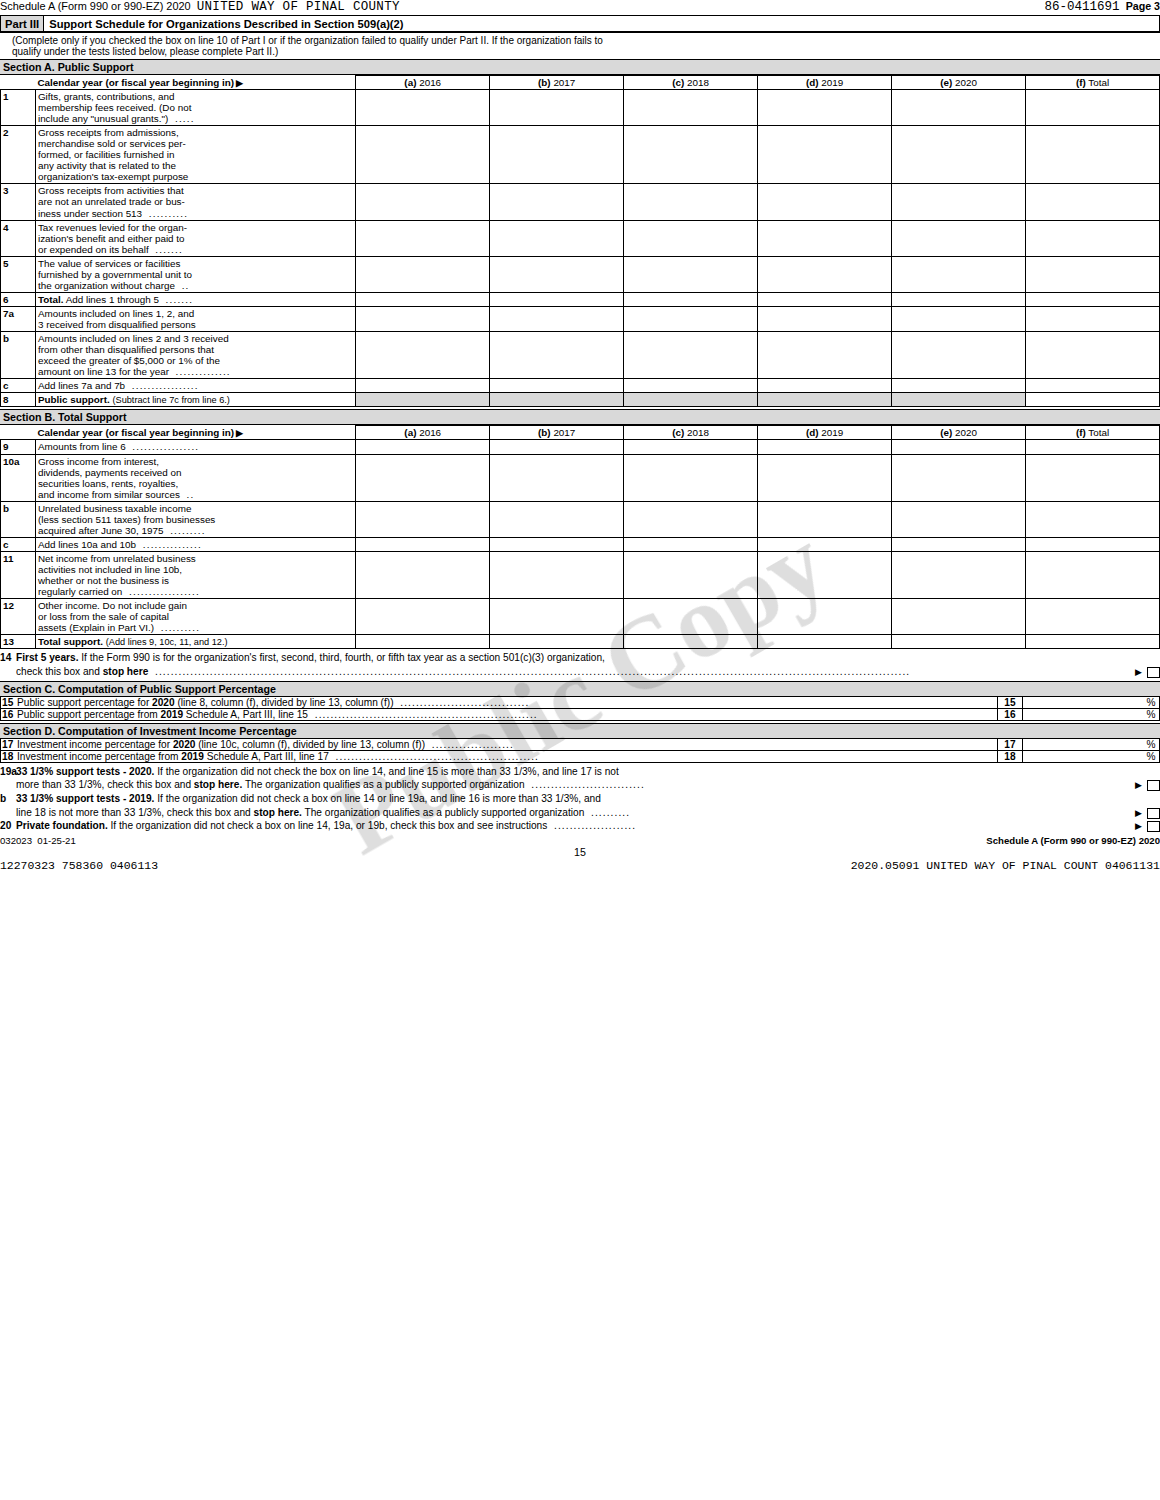Public Copy
Schedule A (Form 990 or 990-EZ) 2020 UNITED WAY OF PINAL COUNTY
86-0411691 Page 3
Part III
Support Schedule for Organizations Described in Section 509(a)(2)
(Complete only if you checked the box on line 10 of Part I or if the organization failed to qualify under Part II. If the organization fails to
qualify under the tests listed below, please complete Part II.)
Section A. Public Support
| | Calendar year (or fiscal year beginning in) | (a) 2016 | (b) 2017 | (c) 2018 | (d) 2019 | (e) 2020 | (f) Total |
| 1 | Gifts, grants, contributions, and membership fees received. (Do not include any "unusual grants.") ..... | | | | | | |
| 2 | Gross receipts from admissions, merchandise sold or services per- formed, or facilities furnished in any activity that is related to the organization's tax-exempt purpose | | | | | | |
| 3 | Gross receipts from activities that are not an unrelated trade or bus- iness under section 513 .......... | | | | | | |
| 4 | Tax revenues levied for the organ- ization's benefit and either paid to or expended on its behalf ....... | | | | | | |
| 5 | The value of services or facilities furnished by a governmental unit to the organization without charge .. | | | | | | |
| 6 | Total. Add lines 1 through 5 ....... | | | | | | |
| 7a | Amounts included on lines 1, 2, and 3 received from disqualified persons | | | | | | |
| b | Amounts included on lines 2 and 3 received from other than disqualified persons that exceed the greater of $5,000 or 1% of the amount on line 13 for the year .............. | | | | | | |
| c | Add lines 7a and 7b ................. | | | | | | |
| 8 | Public support. (Subtract line 7c from line 6.) | | | | | | |
Section B. Total Support
| | Calendar year (or fiscal year beginning in) | (a) 2016 | (b) 2017 | (c) 2018 | (d) 2019 | (e) 2020 | (f) Total |
| 9 | Amounts from line 6 ................. | | | | | | |
| 10a | Gross income from interest, dividends, payments received on securities loans, rents, royalties, and income from similar sources .. | | | | | | |
| b | Unrelated business taxable income (less section 511 taxes) from businesses acquired after June 30, 1975 ......... | | | | | | |
| c | Add lines 10a and 10b ............... | | | | | | |
| 11 | Net income from unrelated business activities not included in line 10b, whether or not the business is regularly carried on .................. | | | | | | |
| 12 | Other income. Do not include gain or loss from the sale of capital assets (Explain in Part VI.) .......... | | | | | | |
| 13 | Total support. (Add lines 9, 10c, 11, and 12.) | | | | | | |
14
First 5 years. If the Form 990 is for the organization's first, second, third, fourth, or fifth tax year as a section 501(c)(3) organization,
check this box and stop here .................................................................................................................................................................................................
Section C. Computation of Public Support Percentage
15
Public support percentage for 2020 (line 8, column (f), divided by line 13, column (f)) .................................
15
%
16
Public support percentage from 2019 Schedule A, Part III, line 15 .........................................................
16
%
Section D. Computation of Investment Income Percentage
17
Investment income percentage for 2020 (line 10c, column (f), divided by line 13, column (f)) .....................
17
%
18
Investment income percentage from 2019 Schedule A, Part III, line 17 ....................................................
18
%
19a
33 1/3% support tests - 2020. If the organization did not check the box on line 14, and line 15 is more than 33 1/3%, and line 17 is not
more than 33 1/3%, check this box and stop here. The organization qualifies as a publicly supported organization .............................
b
33 1/3% support tests - 2019. If the organization did not check a box on line 14 or line 19a, and line 16 is more than 33 1/3%, and
line 18 is not more than 33 1/3%, check this box and stop here. The organization qualifies as a publicly supported organization ..........
20
Private foundation. If the organization did not check a box on line 14, 19a, or 19b, check this box and see instructions .....................
032023 01-25-21
Schedule A (Form 990 or 990-EZ) 2020
15
12270323 758360 0406113
2020.05091 UNITED WAY OF PINAL COUNT 04061131